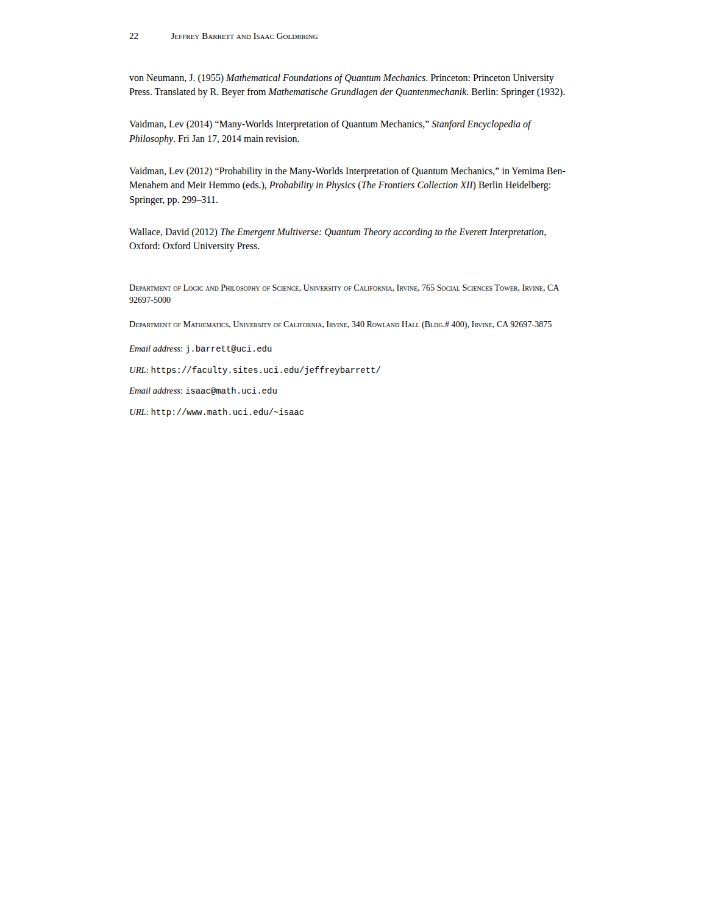22 Jeffrey Barrett and Isaac Goldbring
von Neumann, J. (1955) Mathematical Foundations of Quantum Mechanics. Princeton: Princeton University Press. Translated by R. Beyer from Mathematische Grundlagen der Quantenmechanik. Berlin: Springer (1932).
Vaidman, Lev (2014) “Many-Worlds Interpretation of Quantum Mechanics,” Stanford Encyclopedia of Philosophy. Fri Jan 17, 2014 main revision.
Vaidman, Lev (2012) “Probability in the Many-Worlds Interpretation of Quantum Mechanics,” in Yemima Ben-Menahem and Meir Hemmo (eds.), Probability in Physics (The Frontiers Collection XII) Berlin Heidelberg: Springer, pp. 299–311.
Wallace, David (2012) The Emergent Multiverse: Quantum Theory according to the Everett Interpretation, Oxford: Oxford University Press.
Department of Logic and Philosophy of Science, University of California, Irvine, 765 Social Sciences Tower, Irvine, CA 92697-5000 Department of Mathematics, University of California, Irvine, 340 Rowland Hall (Bldg.# 400), Irvine, CA 92697-3875
Email address: j.barrett@uci.edu
URL: https://faculty.sites.uci.edu/jeffreybarrett/
Email address: isaac@math.uci.edu
URL: http://www.math.uci.edu/~isaac